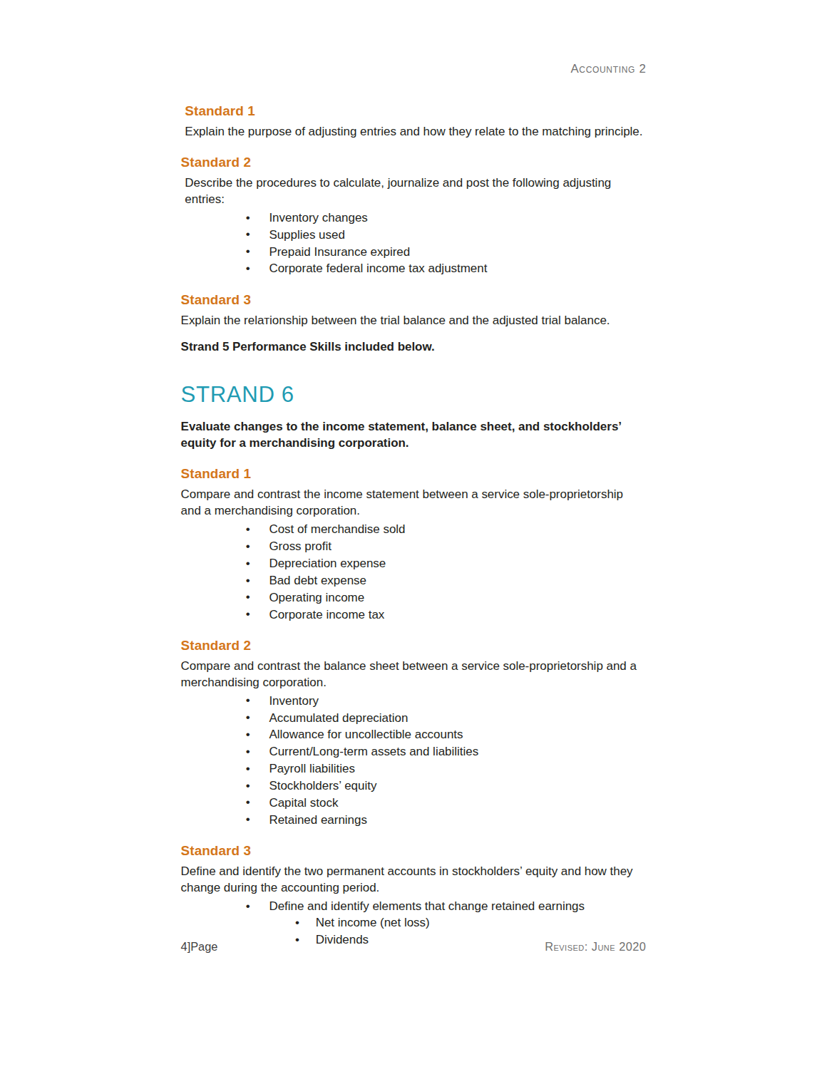Accounting 2
Standard 1
Explain the purpose of adjusting entries and how they relate to the matching principle.
Standard 2
Describe the procedures to calculate, journalize and post the following adjusting entries:
Inventory changes
Supplies used
Prepaid Insurance expired
Corporate federal income tax adjustment
Standard 3
Explain the relaтionship between the trial balance and the adjusted trial balance.
Strand 5 Performance Skills included below.
STRAND 6
Evaluate changes to the income statement, balance sheet, and stockholders’ equity for a merchandising corporation.
Standard 1
Compare and contrast the income statement between a service sole-proprietorship and a merchandising corporation.
Cost of merchandise sold
Gross profit
Depreciation expense
Bad debt expense
Operating income
Corporate income tax
Standard 2
Compare and contrast the balance sheet between a service sole-proprietorship and a merchandising corporation.
Inventory
Accumulated depreciation
Allowance for uncollectible accounts
Current/Long-term assets and liabilities
Payroll liabilities
Stockholders’ equity
Capital stock
Retained earnings
Standard 3
Define and identify the two permanent accounts in stockholders’ equity and how they change during the accounting period.
Define and identify elements that change retained earnings
Net income (net loss)
Dividends
4]Page Revised: June 2020